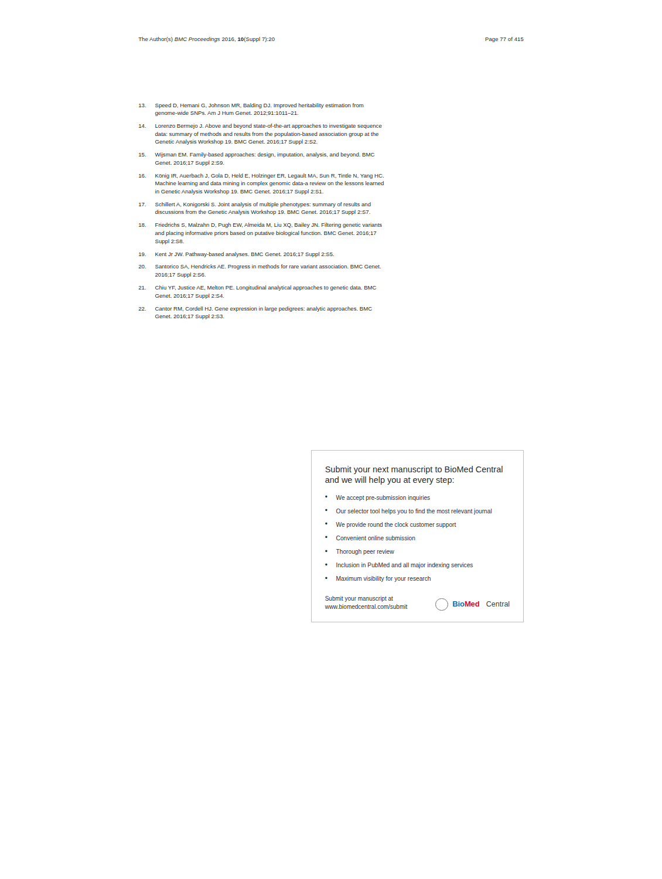The Author(s) BMC Proceedings 2016, 10(Suppl 7):20
Page 77 of 415
Speed D, Hemani G, Johnson MR, Balding DJ. Improved heritability estimation from genome-wide SNPs. Am J Hum Genet. 2012;91:1011–21.
Lorenzo Bermejo J. Above and beyond state-of-the-art approaches to investigate sequence data: summary of methods and results from the population-based association group at the Genetic Analysis Workshop 19. BMC Genet. 2016;17 Suppl 2:S2.
Wijsman EM. Family-based approaches: design, imputation, analysis, and beyond. BMC Genet. 2016;17 Suppl 2:S9.
König IR, Auerbach J, Gola D, Held E, Holzinger ER, Legault MA, Sun R, Tintle N, Yang HC. Machine learning and data mining in complex genomic data-a review on the lessons learned in Genetic Analysis Workshop 19. BMC Genet. 2016;17 Suppl 2:S1.
Schillert A, Konigorski S. Joint analysis of multiple phenotypes: summary of results and discussions from the Genetic Analysis Workshop 19. BMC Genet. 2016;17 Suppl 2:S7.
Friedrichs S, Malzahn D, Pugh EW, Almeida M, Liu XQ, Bailey JN. Filtering genetic variants and placing informative priors based on putative biological function. BMC Genet. 2016;17 Suppl 2:S8.
Kent Jr JW. Pathway-based analyses. BMC Genet. 2016;17 Suppl 2:S5.
Santorico SA, Hendricks AE. Progress in methods for rare variant association. BMC Genet. 2016;17 Suppl 2:S6.
Chiu YF, Justice AE, Melton PE. Longitudinal analytical approaches to genetic data. BMC Genet. 2016;17 Suppl 2:S4.
Cantor RM, Cordell HJ. Gene expression in large pedigrees: analytic approaches. BMC Genet. 2016;17 Suppl 2:S3.
Submit your next manuscript to BioMed Central
and we will help you at every step:
We accept pre-submission inquiries
Our selector tool helps you to find the most relevant journal
We provide round the clock customer support
Convenient online submission
Thorough peer review
Inclusion in PubMed and all major indexing services
Maximum visibility for your research
Submit your manuscript at www.biomedcentral.com/submit
Bio Med Central